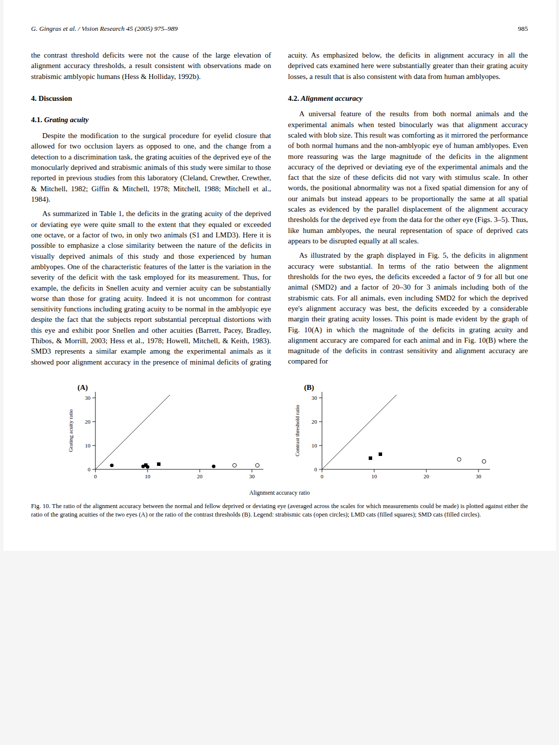G. Gingras et al. / Vision Research 45 (2005) 975–989 985
the contrast threshold deficits were not the cause of the large elevation of alignment accuracy thresholds, a result consistent with observations made on strabismic amblyopic humans (Hess & Holliday, 1992b).
4. Discussion
4.1. Grating acuity
Despite the modification to the surgical procedure for eyelid closure that allowed for two occlusion layers as opposed to one, and the change from a detection to a discrimination task, the grating acuities of the deprived eye of the monocularly deprived and strabismic animals of this study were similar to those reported in previous studies from this laboratory (Cleland, Crewther, Crewther, & Mitchell, 1982; Giffin & Mitchell, 1978; Mitchell, 1988; Mitchell et al., 1984).
As summarized in Table 1, the deficits in the grating acuity of the deprived or deviating eye were quite small to the extent that they equaled or exceeded one octave, or a factor of two, in only two animals (S1 and LMD3). Here it is possible to emphasize a close similarity between the nature of the deficits in visually deprived animals of this study and those experienced by human amblyopes. One of the characteristic features of the latter is the variation in the severity of the deficit with the task employed for its measurement. Thus, for example, the deficits in Snellen acuity and vernier acuity can be substantially worse than those for grating acuity. Indeed it is not uncommon for contrast sensitivity functions including grating acuity to be normal in the amblyopic eye despite the fact that the subjects report substantial perceptual distortions with this eye and exhibit poor Snellen and other acuities (Barrett, Pacey, Bradley, Thibos, & Morrill, 2003; Hess et al., 1978; Howell, Mitchell, & Keith, 1983). SMD3 represents a similar example among the experimental animals as it showed poor alignment accuracy in the presence of minimal deficits of grating acuity. As emphasized below, the deficits in alignment accuracy in all the deprived cats examined here were substantially greater than their grating acuity losses, a result that is also consistent with data from human amblyopes.
4.2. Alignment accuracy
A universal feature of the results from both normal animals and the experimental animals when tested binocularly was that alignment accuracy scaled with blob size. This result was comforting as it mirrored the performance of both normal humans and the non-amblyopic eye of human amblyopes. Even more reassuring was the large magnitude of the deficits in the alignment accuracy of the deprived or deviating eye of the experimental animals and the fact that the size of these deficits did not vary with stimulus scale. In other words, the positional abnormality was not a fixed spatial dimension for any of our animals but instead appears to be proportionally the same at all spatial scales as evidenced by the parallel displacement of the alignment accuracy thresholds for the deprived eye from the data for the other eye (Figs. 3–5). Thus, like human amblyopes, the neural representation of space of deprived cats appears to be disrupted equally at all scales.
As illustrated by the graph displayed in Fig. 5, the deficits in alignment accuracy were substantial. In terms of the ratio between the alignment thresholds for the two eyes, the deficits exceeded a factor of 9 for all but one animal (SMD2) and a factor of 20–30 for 3 animals including both of the strabismic cats. For all animals, even including SMD2 for which the deprived eye's alignment accuracy was best, the deficits exceeded by a considerable margin their grating acuity losses. This point is made evident by the graph of Fig. 10(A) in which the magnitude of the deficits in grating acuity and alignment accuracy are compared for each animal and in Fig. 10(B) where the magnitude of the deficits in contrast sensitivity and alignment accuracy are compared for
(A) 0 10 20 30 0 10 20 30 Grating acuity ratio
(B) 0 10 20 30 0 10 20 30 Contrast threshold ratio
Alignment accuracy ratio
Fig. 10. The ratio of the alignment accuracy between the normal and fellow deprived or deviating eye (averaged across the scales for which measurements could be made) is plotted against either the ratio of the grating acuities of the two eyes (A) or the ratio of the contrast thresholds (B). Legend: strabismic cats (open circles); LMD cats (filled squares); SMD cats (filled circles).